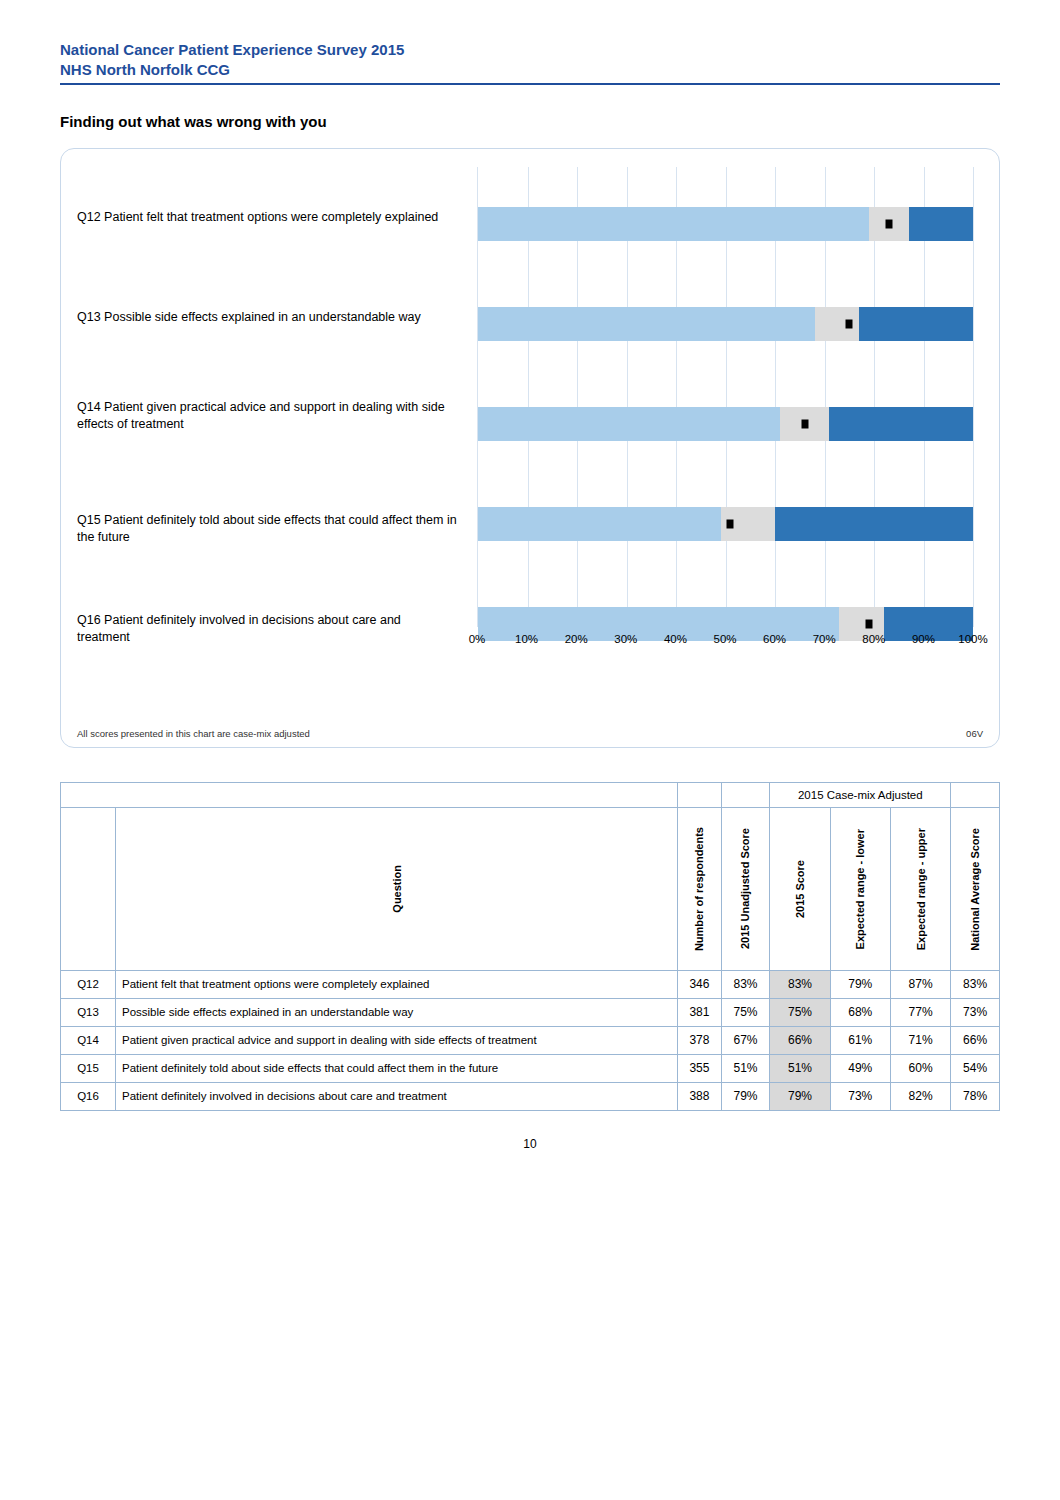National Cancer Patient Experience Survey 2015
NHS North Norfolk CCG
Finding out what was wrong with you
Q12 Patient felt that treatment options were completely explained
Q13 Possible side effects explained in an understandable way
Q14 Patient given practical advice and support in dealing with side effects of treatment
Q15 Patient definitely told about side effects that could affect them in the future
Q16 Patient definitely involved in decisions about care and treatment
0% 10% 20% 30% 40% 50% 60% 70% 80% 90% 100%
All scores presented in this chart are case-mix adjusted
06V
| | | | 2015 Case-mix Adjusted | |
| --- | --- | --- | --- | --- |
| | Question | Number of respondents | 2015 Unadjusted Score | 2015 Score | Expected range - lower | Expected range - upper | National Average Score |
| Q12 | Patient felt that treatment options were completely explained | 346 | 83% | 83% | 79% | 87% | 83% |
| Q13 | Possible side effects explained in an understandable way | 381 | 75% | 75% | 68% | 77% | 73% |
| Q14 | Patient given practical advice and support in dealing with side effects of treatment | 378 | 67% | 66% | 61% | 71% | 66% |
| Q15 | Patient definitely told about side effects that could affect them in the future | 355 | 51% | 51% | 49% | 60% | 54% |
| Q16 | Patient definitely involved in decisions about care and treatment | 388 | 79% | 79% | 73% | 82% | 78% |
10